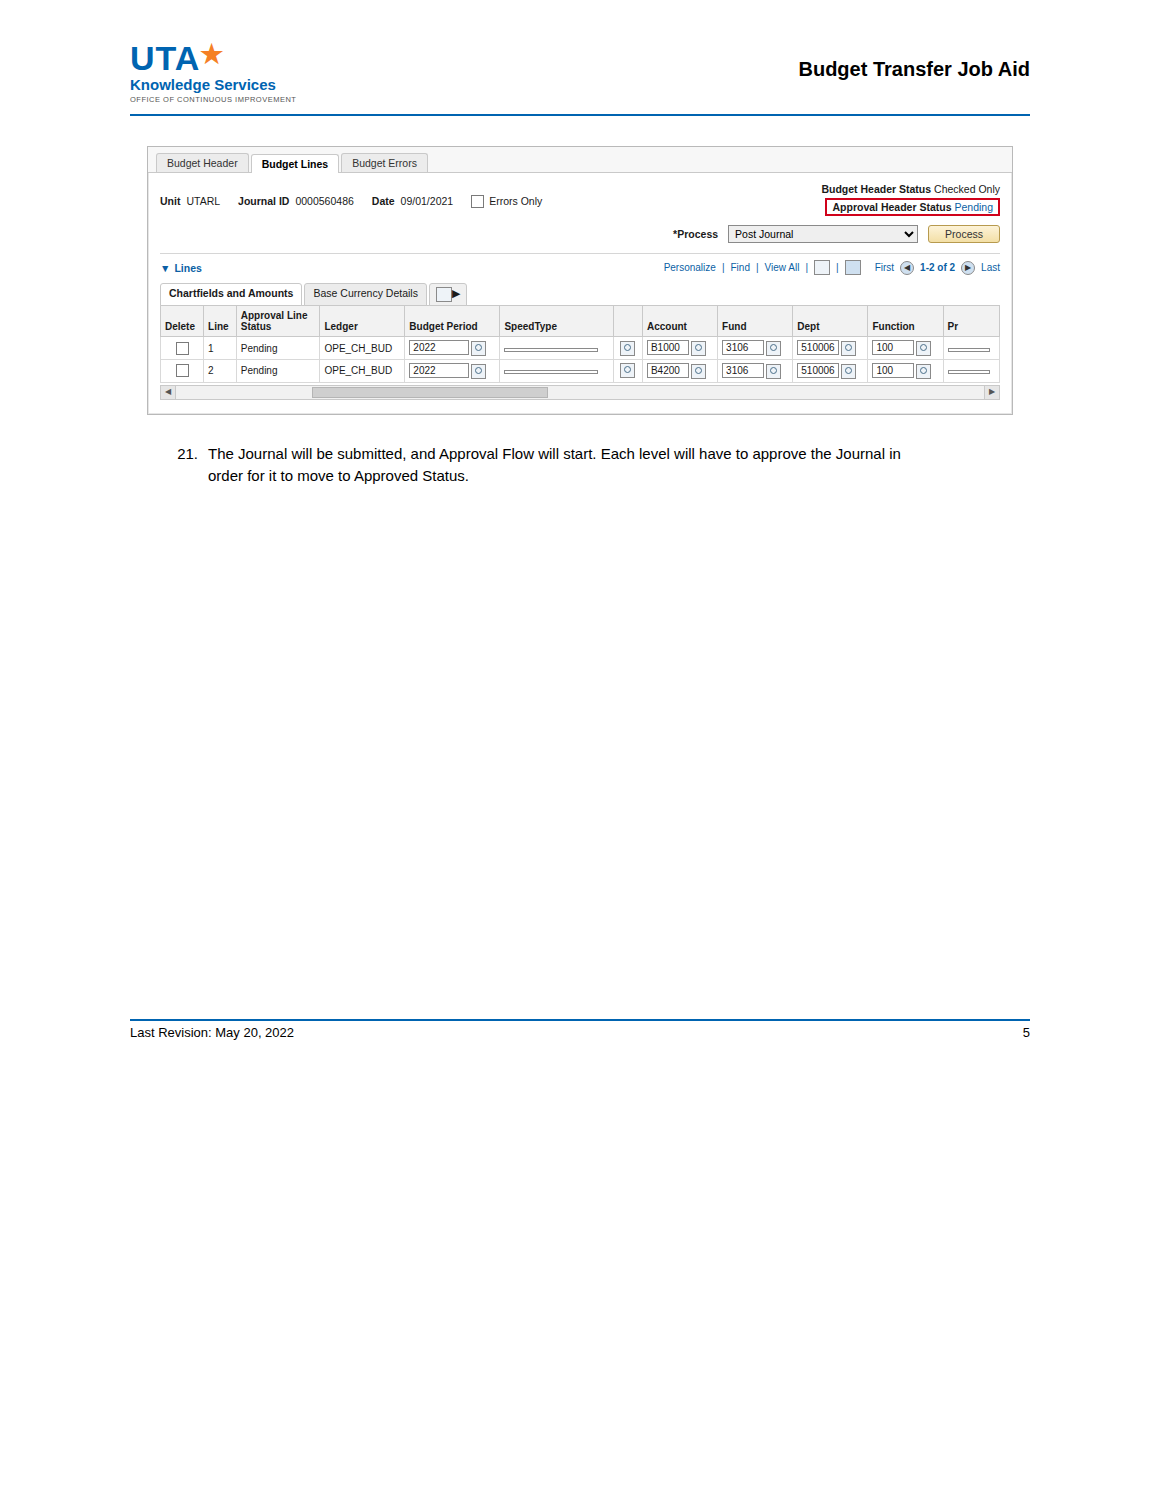UTA★
Knowledge Services
OFFICE OF CONTINUOUS IMPROVEMENT
Budget Transfer Job Aid
Budget Header
Budget Lines
Budget Errors
Unit UTARL
Journal ID 0000560486
Date 09/01/2021
Errors Only
Budget Header Status Checked Only
Approval Header Status Pending
*Process Post Journal Process
▼Lines
Personalize | Find | View All | | First ◀ 1-2 of 2 ▶ Last
Chartfields and Amounts
Base Currency Details
▶
| Delete | Line | Approval Line Status | Ledger | Budget Period | SpeedType | | Account | Fund | Dept | Function | Pr |
| --- | --- | --- | --- | --- | --- | --- | --- | --- | --- | --- | --- |
| | 1 | Pending | OPE_CH_BUD | 2022 | | | B1000 | 3106 | 510006 | 100 | |
| | 2 | Pending | OPE_CH_BUD | 2022 | | | B4200 | 3106 | 510006 | 100 | |
◀
▶
21. The Journal will be submitted, and Approval Flow will start. Each level will have to approve the Journal in order for it to move to Approved Status.
Last Revision: May 20, 2022
5